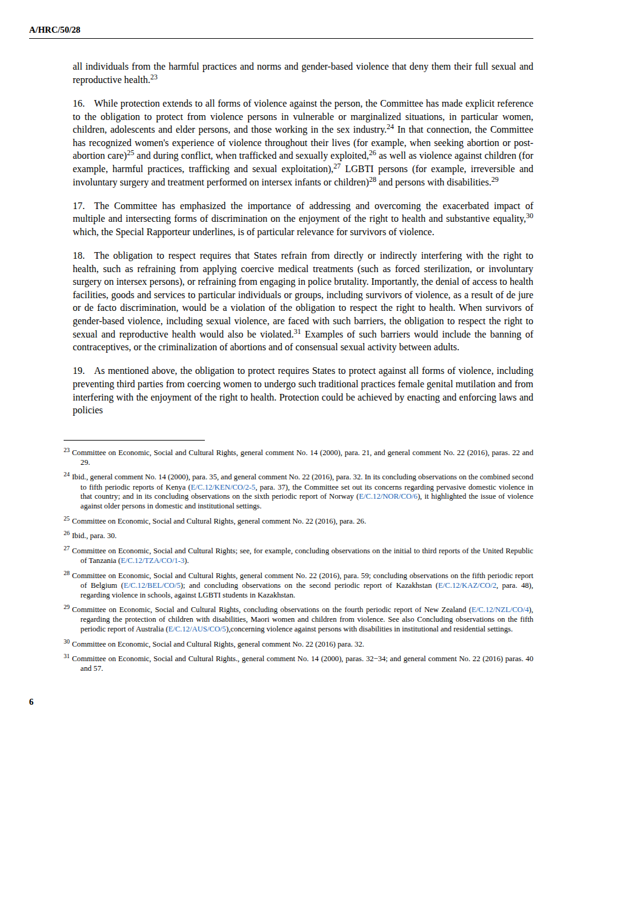A/HRC/50/28
all individuals from the harmful practices and norms and gender-based violence that deny them their full sexual and reproductive health.23
16. While protection extends to all forms of violence against the person, the Committee has made explicit reference to the obligation to protect from violence persons in vulnerable or marginalized situations, in particular women, children, adolescents and elder persons, and those working in the sex industry.24 In that connection, the Committee has recognized women's experience of violence throughout their lives (for example, when seeking abortion or post-abortion care)25 and during conflict, when trafficked and sexually exploited,26 as well as violence against children (for example, harmful practices, trafficking and sexual exploitation),27 LGBTI persons (for example, irreversible and involuntary surgery and treatment performed on intersex infants or children)28 and persons with disabilities.29
17. The Committee has emphasized the importance of addressing and overcoming the exacerbated impact of multiple and intersecting forms of discrimination on the enjoyment of the right to health and substantive equality,30 which, the Special Rapporteur underlines, is of particular relevance for survivors of violence.
18. The obligation to respect requires that States refrain from directly or indirectly interfering with the right to health, such as refraining from applying coercive medical treatments (such as forced sterilization, or involuntary surgery on intersex persons), or refraining from engaging in police brutality. Importantly, the denial of access to health facilities, goods and services to particular individuals or groups, including survivors of violence, as a result of de jure or de facto discrimination, would be a violation of the obligation to respect the right to health. When survivors of gender-based violence, including sexual violence, are faced with such barriers, the obligation to respect the right to sexual and reproductive health would also be violated.31 Examples of such barriers would include the banning of contraceptives, or the criminalization of abortions and of consensual sexual activity between adults.
19. As mentioned above, the obligation to protect requires States to protect against all forms of violence, including preventing third parties from coercing women to undergo such traditional practices female genital mutilation and from interfering with the enjoyment of the right to health. Protection could be achieved by enacting and enforcing laws and policies
23 Committee on Economic, Social and Cultural Rights, general comment No. 14 (2000), para. 21, and general comment No. 22 (2016), paras. 22 and 29.
24 Ibid., general comment No. 14 (2000), para. 35, and general comment No. 22 (2016), para. 32. In its concluding observations on the combined second to fifth periodic reports of Kenya (E/C.12/KEN/CO/2-5, para. 37), the Committee set out its concerns regarding pervasive domestic violence in that country; and in its concluding observations on the sixth periodic report of Norway (E/C.12/NOR/CO/6), it highlighted the issue of violence against older persons in domestic and institutional settings.
25 Committee on Economic, Social and Cultural Rights, general comment No. 22 (2016), para. 26.
26 Ibid., para. 30.
27 Committee on Economic, Social and Cultural Rights; see, for example, concluding observations on the initial to third reports of the United Republic of Tanzania (E/C.12/TZA/CO/1-3).
28 Committee on Economic, Social and Cultural Rights, general comment No. 22 (2016), para. 59; concluding observations on the fifth periodic report of Belgium (E/C.12/BEL/CO/5); and concluding observations on the second periodic report of Kazakhstan (E/C.12/KAZ/CO/2, para. 48), regarding violence in schools, against LGBTI students in Kazakhstan.
29 Committee on Economic, Social and Cultural Rights, concluding observations on the fourth periodic report of New Zealand (E/C.12/NZL/CO/4), regarding the protection of children with disabilities, Maori women and children from violence. See also Concluding observations on the fifth periodic report of Australia (E/C.12/AUS/CO/5),concerning violence against persons with disabilities in institutional and residential settings.
30 Committee on Economic, Social and Cultural Rights, general comment No. 22 (2016) para. 32.
31 Committee on Economic, Social and Cultural Rights., general comment No. 14 (2000), paras. 32−34; and general comment No. 22 (2016) paras. 40 and 57.
6